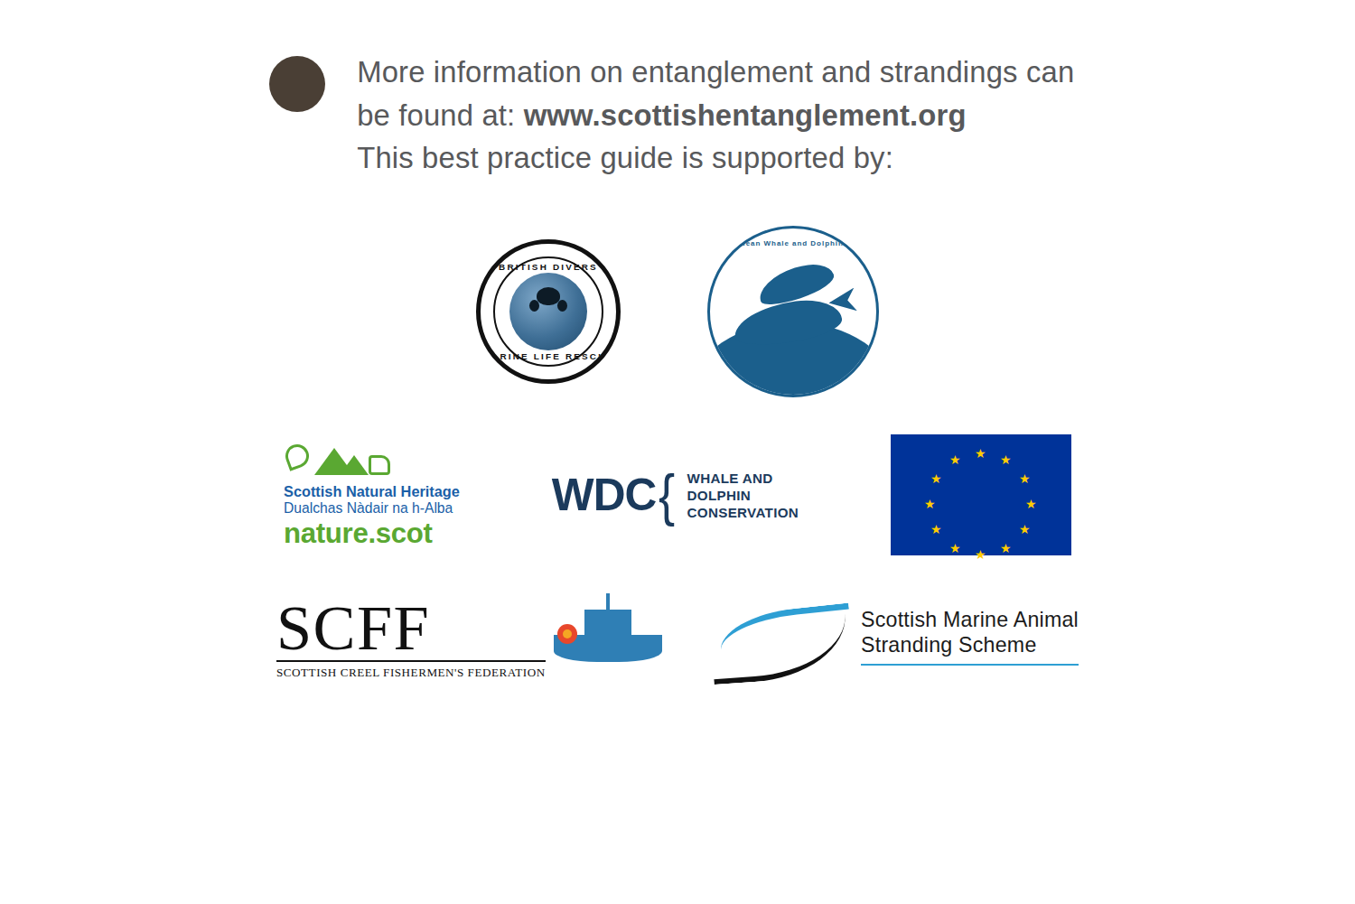More information on entanglement and strandings can be found at: www.scottishentanglement.org
This best practice guide is supported by:
British Divers Marine Life Rescue
Hebridean Whale and Dolphin Trust Research, Education, Conservation
Scottish Natural Heritage Dualchas Nàdair na h-Alba nature.scot
WDC{ Whale and
Dolphin
Conservation
★ ★ ★ ★ ★ ★ ★ ★ ★ ★ ★ ★
SCFF Scottish Creel Fishermen's Federation
Scottish Marine Animal Stranding Scheme